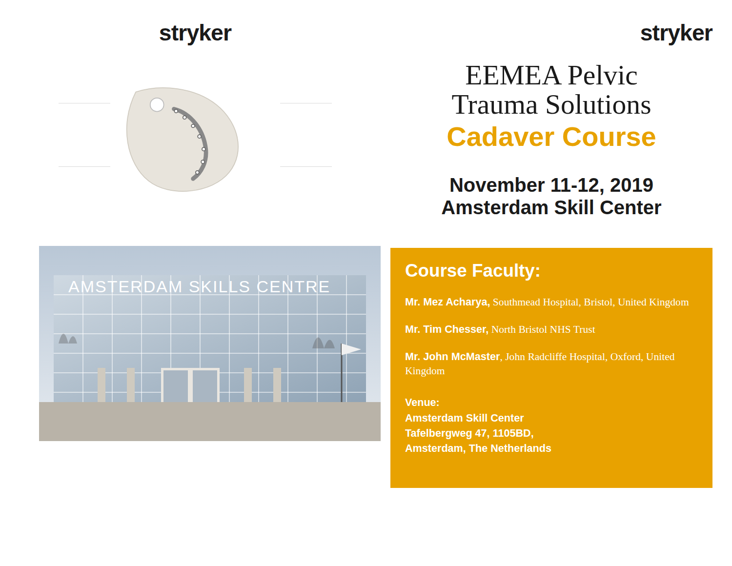stryker
stryker
EEMEA Pelvic
Trauma Solutions Cadaver Course
November 11-12, 2019
Amsterdam Skill Center
Course Faculty:
Mr. Mez Acharya, Southmead Hospital, Bristol, United Kingdom
Mr. Tim Chesser, North Bristol NHS Trust
Mr. John McMaster, John Radcliffe Hospital, Oxford, United Kingdom
Venue:
Amsterdam Skill Center
Tafelbergweg 47, 1105BD,
Amsterdam, The Netherlands